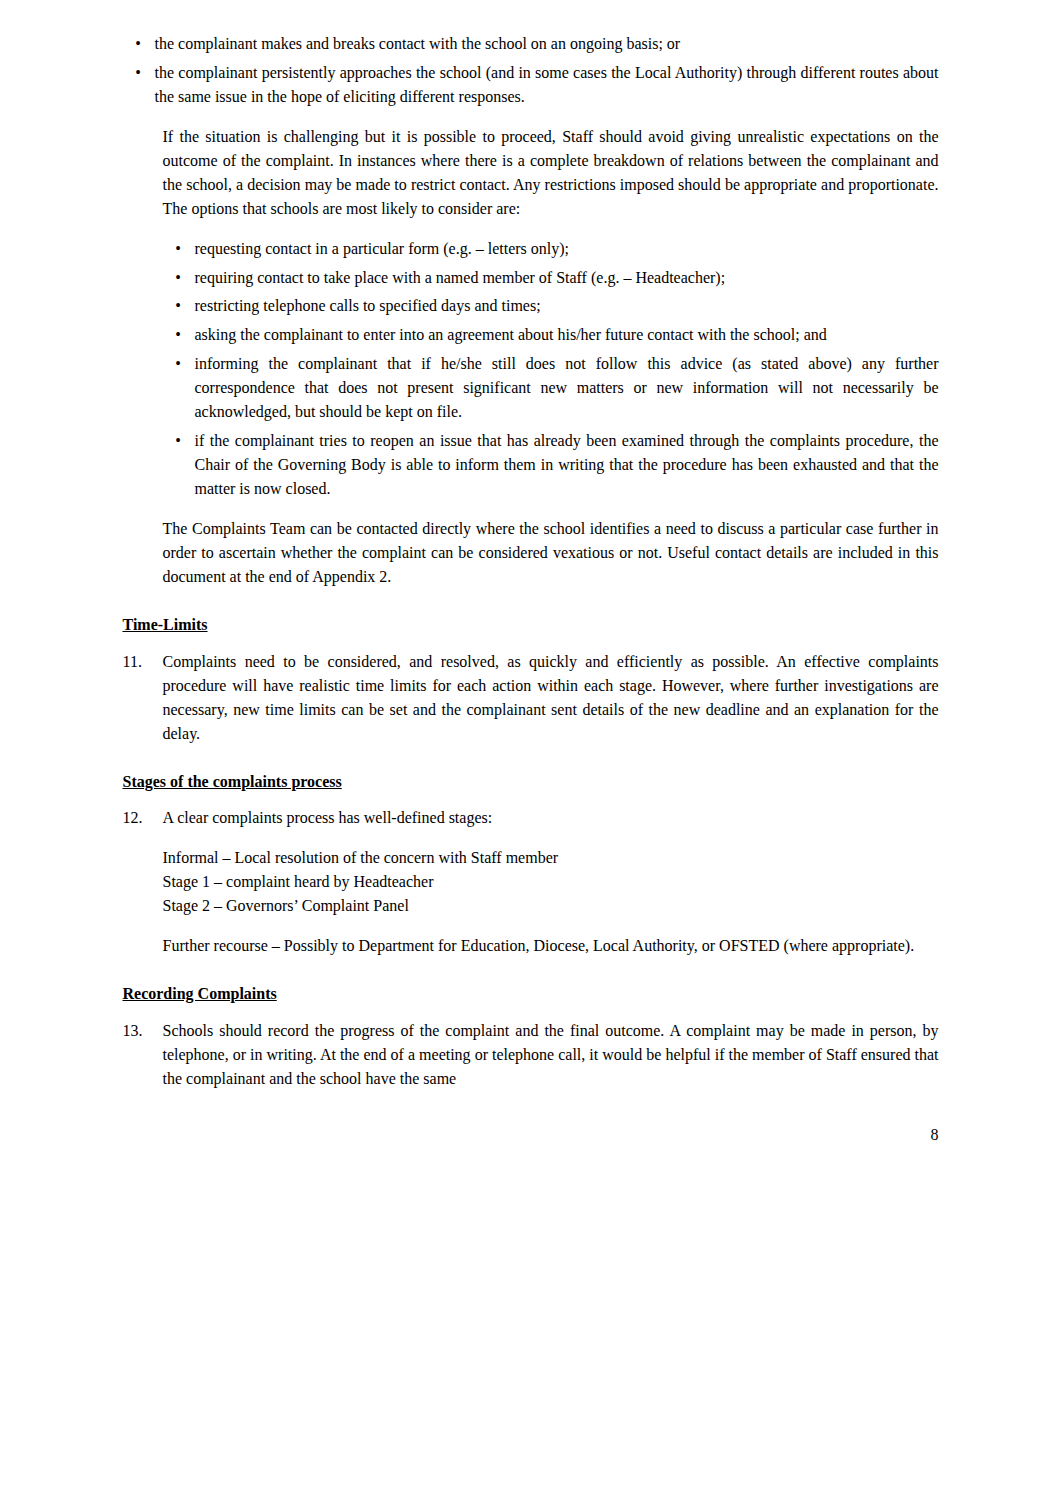the complainant makes and breaks contact with the school on an ongoing basis; or
the complainant persistently approaches the school (and in some cases the Local Authority) through different routes about the same issue in the hope of eliciting different responses.
If the situation is challenging but it is possible to proceed, Staff should avoid giving unrealistic expectations on the outcome of the complaint. In instances where there is a complete breakdown of relations between the complainant and the school, a decision may be made to restrict contact. Any restrictions imposed should be appropriate and proportionate. The options that schools are most likely to consider are:
requesting contact in a particular form (e.g. – letters only);
requiring contact to take place with a named member of Staff (e.g. – Headteacher);
restricting telephone calls to specified days and times;
asking the complainant to enter into an agreement about his/her future contact with the school; and
informing the complainant that if he/she still does not follow this advice (as stated above) any further correspondence that does not present significant new matters or new information will not necessarily be acknowledged, but should be kept on file.
if the complainant tries to reopen an issue that has already been examined through the complaints procedure, the Chair of the Governing Body is able to inform them in writing that the procedure has been exhausted and that the matter is now closed.
The Complaints Team can be contacted directly where the school identifies a need to discuss a particular case further in order to ascertain whether the complaint can be considered vexatious or not. Useful contact details are included in this document at the end of Appendix 2.
Time-Limits
11.
Complaints need to be considered, and resolved, as quickly and efficiently as possible. An effective complaints procedure will have realistic time limits for each action within each stage. However, where further investigations are necessary, new time limits can be set and the complainant sent details of the new deadline and an explanation for the delay.
Stages of the complaints process
12.
A clear complaints process has well-defined stages:
Informal – Local resolution of the concern with Staff member
Stage 1 – complaint heard by Headteacher
Stage 2 – Governors’ Complaint Panel
Further recourse – Possibly to Department for Education, Diocese, Local Authority, or OFSTED (where appropriate).
Recording Complaints
13.
Schools should record the progress of the complaint and the final outcome. A complaint may be made in person, by telephone, or in writing. At the end of a meeting or telephone call, it would be helpful if the member of Staff ensured that the complainant and the school have the same
8